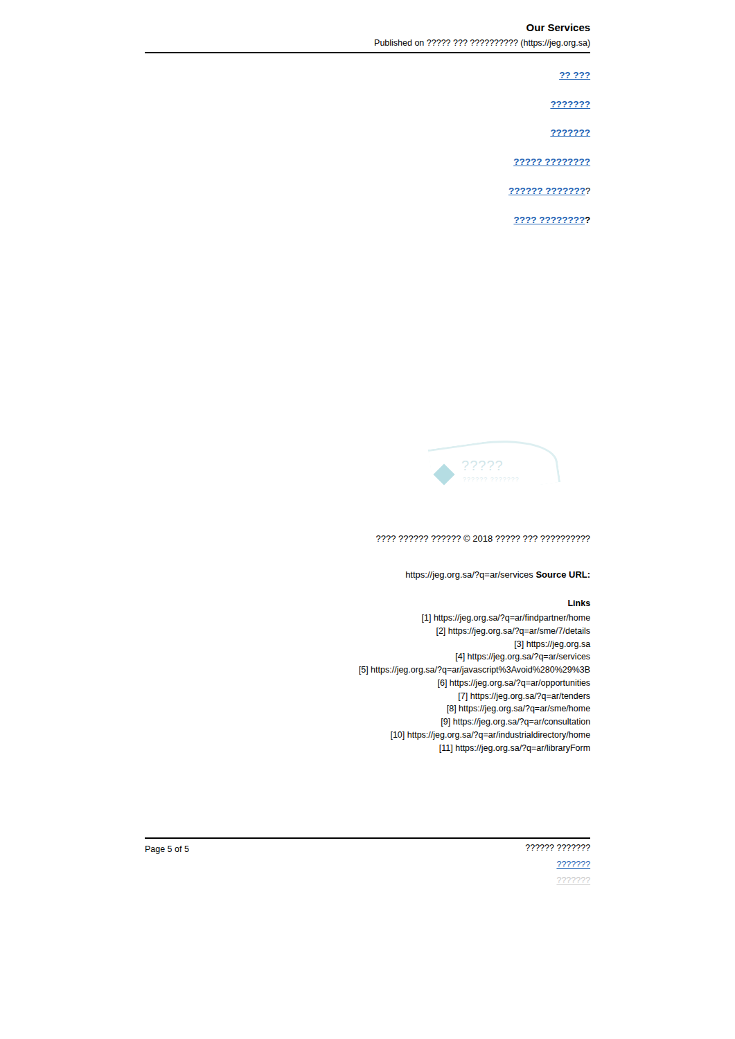Our Services
Published on ????? ??? ?????????? (https://jeg.org.sa)
?? ???
???????
???????
????? ????????
?????? ????????
???? ?????????
????? ?????? ???????
???? ?????? ?????? © 2018 ????? ??? ??????????
https://jeg.org.sa/?q=ar/services Source URL:
Links
[1] https://jeg.org.sa/?q=ar/findpartner/home
[2] https://jeg.org.sa/?q=ar/sme/7/details
[3] https://jeg.org.sa
[4] https://jeg.org.sa/?q=ar/services
[5] https://jeg.org.sa/?q=ar/javascript%3Avoid%280%29%3B
[6] https://jeg.org.sa/?q=ar/opportunities
[7] https://jeg.org.sa/?q=ar/tenders
[8] https://jeg.org.sa/?q=ar/sme/home
[9] https://jeg.org.sa/?q=ar/consultation
[10] https://jeg.org.sa/?q=ar/industrialdirectory/home
[11] https://jeg.org.sa/?q=ar/libraryForm
Page 5 of 5
?????? ???????
??????? ???????